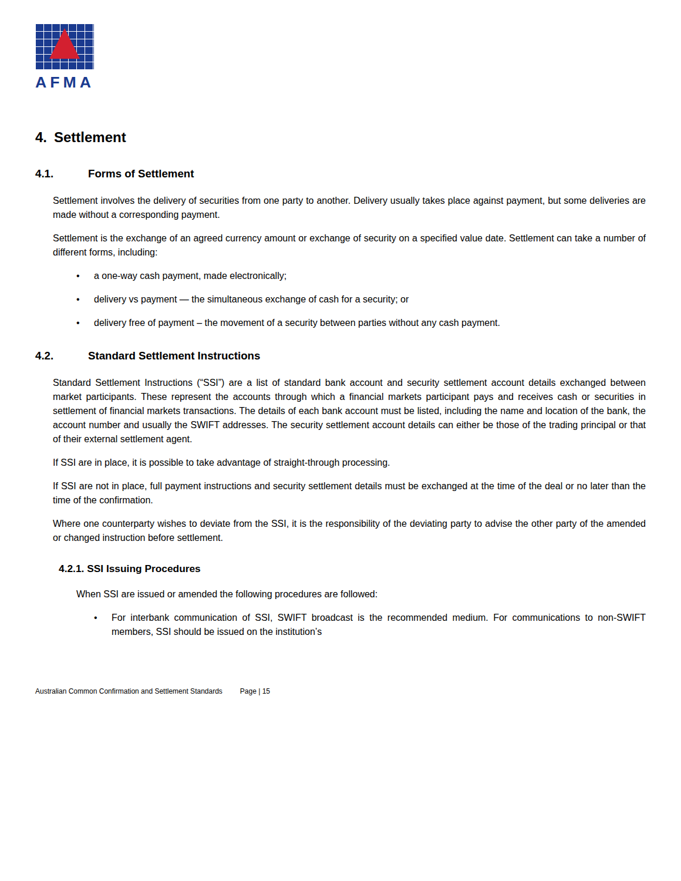AFMA
4. Settlement
4.1. Forms of Settlement
Settlement involves the delivery of securities from one party to another. Delivery usually takes place against payment, but some deliveries are made without a corresponding payment.
Settlement is the exchange of an agreed currency amount or exchange of security on a specified value date. Settlement can take a number of different forms, including:
a one-way cash payment, made electronically;
delivery vs payment — the simultaneous exchange of cash for a security; or
delivery free of payment – the movement of a security between parties without any cash payment.
4.2. Standard Settlement Instructions
Standard Settlement Instructions (“SSI”) are a list of standard bank account and security settlement account details exchanged between market participants. These represent the accounts through which a financial markets participant pays and receives cash or securities in settlement of financial markets transactions. The details of each bank account must be listed, including the name and location of the bank, the account number and usually the SWIFT addresses. The security settlement account details can either be those of the trading principal or that of their external settlement agent.
If SSI are in place, it is possible to take advantage of straight-through processing.
If SSI are not in place, full payment instructions and security settlement details must be exchanged at the time of the deal or no later than the time of the confirmation.
Where one counterparty wishes to deviate from the SSI, it is the responsibility of the deviating party to advise the other party of the amended or changed instruction before settlement.
4.2.1. SSI Issuing Procedures
When SSI are issued or amended the following procedures are followed:
For interbank communication of SSI, SWIFT broadcast is the recommended medium. For communications to non-SWIFT members, SSI should be issued on the institution’s
Australian Common Confirmation and Settlement StandardsPage | 15